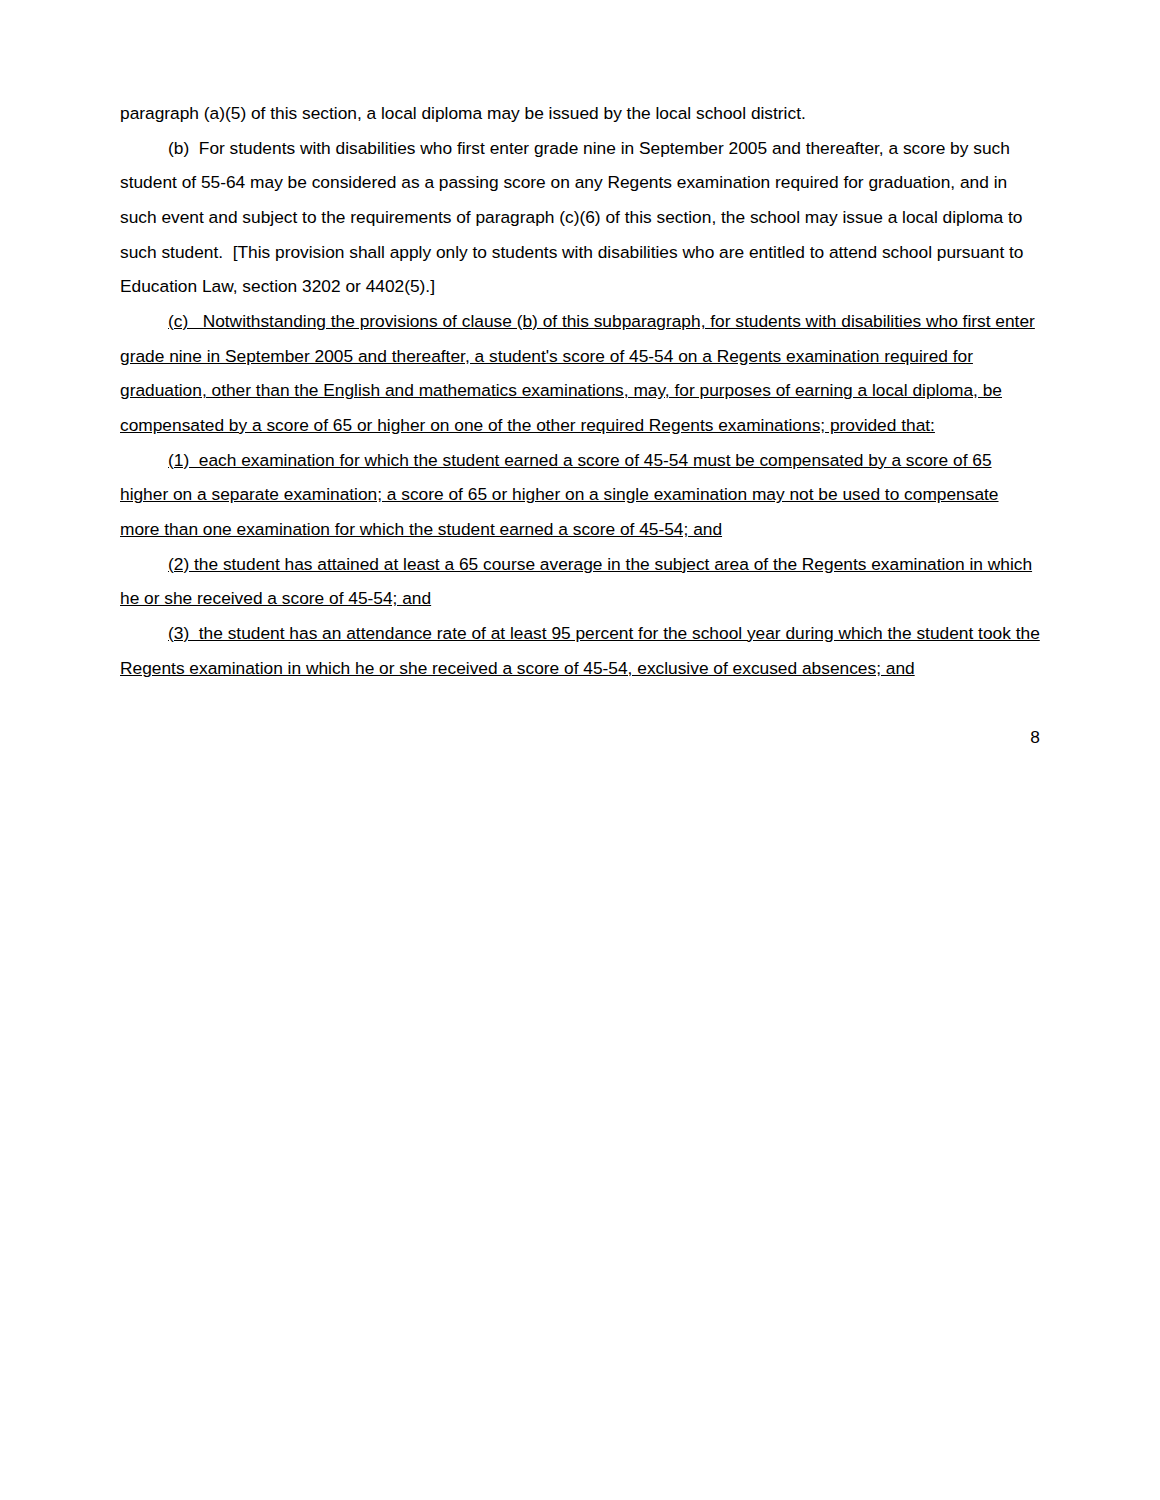paragraph (a)(5) of this section, a local diploma may be issued by the local school district.
(b) For students with disabilities who first enter grade nine in September 2005 and thereafter, a score by such student of 55-64 may be considered as a passing score on any Regents examination required for graduation, and in such event and subject to the requirements of paragraph (c)(6) of this section, the school may issue a local diploma to such student. [This provision shall apply only to students with disabilities who are entitled to attend school pursuant to Education Law, section 3202 or 4402(5).]
(c) Notwithstanding the provisions of clause (b) of this subparagraph, for students with disabilities who first enter grade nine in September 2005 and thereafter, a student's score of 45-54 on a Regents examination required for graduation, other than the English and mathematics examinations, may, for purposes of earning a local diploma, be compensated by a score of 65 or higher on one of the other required Regents examinations; provided that:
(1) each examination for which the student earned a score of 45-54 must be compensated by a score of 65 higher on a separate examination; a score of 65 or higher on a single examination may not be used to compensate more than one examination for which the student earned a score of 45-54; and
(2) the student has attained at least a 65 course average in the subject area of the Regents examination in which he or she received a score of 45-54; and
(3) the student has an attendance rate of at least 95 percent for the school year during which the student took the Regents examination in which he or she received a score of 45-54, exclusive of excused absences; and
8